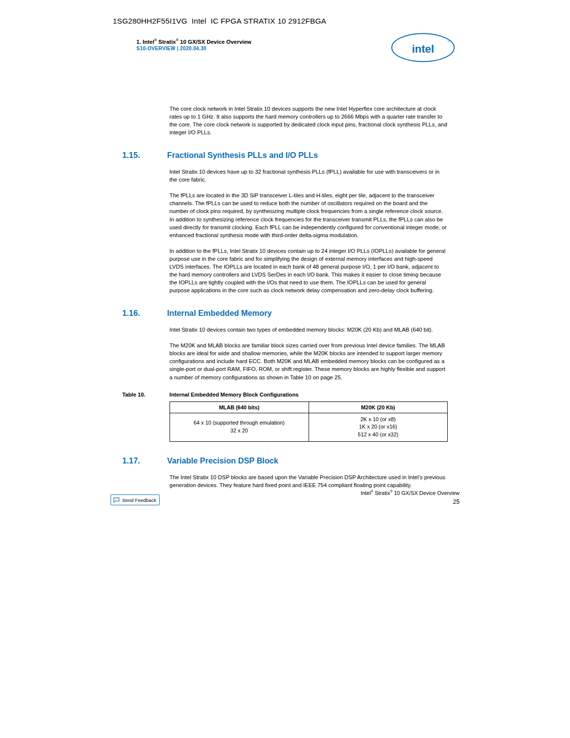1SG280HH2F55I1VG Intel IC FPGA STRATIX 10 2912FBGA
1. Intel® Stratix® 10 GX/SX Device Overview
S10-OVERVIEW | 2020.04.30
intel ®
The core clock network in Intel Stratix 10 devices supports the new Intel Hyperflex core architecture at clock rates up to 1 GHz. It also supports the hard memory controllers up to 2666 Mbps with a quarter rate transfer to the core. The core clock network is supported by dedicated clock input pins, fractional clock synthesis PLLs, and integer I/O PLLs.
1.15. Fractional Synthesis PLLs and I/O PLLs
Intel Stratix 10 devices have up to 32 fractional synthesis PLLs (fPLL) available for use with transceivers or in the core fabric.
The fPLLs are located in the 3D SiP transceiver L-tiles and H-tiles, eight per tile, adjacent to the transceiver channels. The fPLLs can be used to reduce both the number of oscillators required on the board and the number of clock pins required, by synthesizing multiple clock frequencies from a single reference clock source. In addition to synthesizing reference clock frequencies for the transceiver transmit PLLs, the fPLLs can also be used directly for transmit clocking. Each fPLL can be independently configured for conventional integer mode, or enhanced fractional synthesis mode with third-order delta-sigma modulation.
In addition to the fPLLs, Intel Stratix 10 devices contain up to 24 integer I/O PLLs (IOPLLs) available for general purpose use in the core fabric and for simplifying the design of external memory interfaces and high-speed LVDS interfaces. The IOPLLs are located in each bank of 48 general purpose I/O, 1 per I/O bank, adjacent to the hard memory controllers and LVDS SerDes in each I/O bank. This makes it easier to close timing because the IOPLLs are tightly coupled with the I/Os that need to use them. The IOPLLs can be used for general purpose applications in the core such as clock network delay compensation and zero-delay clock buffering.
1.16. Internal Embedded Memory
Intel Stratix 10 devices contain two types of embedded memory blocks: M20K (20 Kb) and MLAB (640 bit).
The M20K and MLAB blocks are familiar block sizes carried over from previous Intel device families. The MLAB blocks are ideal for wide and shallow memories, while the M20K blocks are intended to support larger memory configurations and include hard ECC. Both M20K and MLAB embedded memory blocks can be configured as a single-port or dual-port RAM, FIFO, ROM, or shift register. These memory blocks are highly flexible and support a number of memory configurations as shown in Table 10 on page 25.
Table 10. Internal Embedded Memory Block Configurations
| MLAB (640 bits) | M20K (20 Kb) |
| --- | --- |
| 64 x 10 (supported through emulation) 32 x 20 | 2K x 10 (or x8) 1K x 20 (or x16) 512 x 40 (or x32) |
1.17. Variable Precision DSP Block
The Intel Stratix 10 DSP blocks are based upon the Variable Precision DSP Architecture used in Intel’s previous generation devices. They feature hard fixed point and IEEE 754 compliant floating point capability.
Send Feedback
Intel® Stratix® 10 GX/SX Device Overview
25